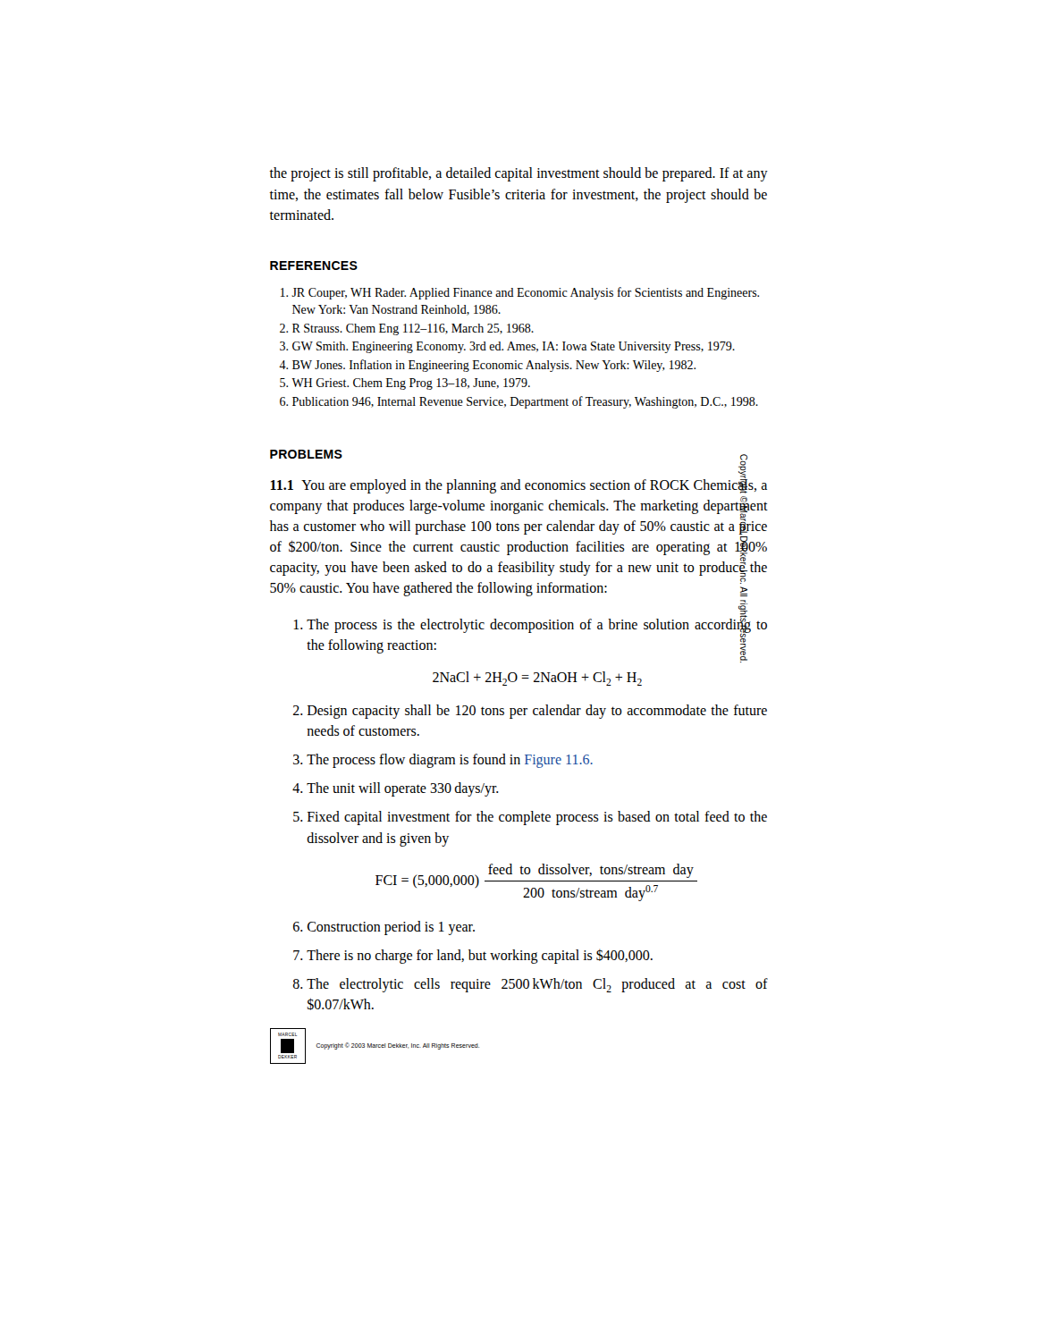the project is still profitable, a detailed capital investment should be prepared. If at any time, the estimates fall below Fusible’s criteria for investment, the project should be terminated.
REFERENCES
JR Couper, WH Rader. Applied Finance and Economic Analysis for Scientists and Engineers. New York: Van Nostrand Reinhold, 1986.
R Strauss. Chem Eng 112–116, March 25, 1968.
GW Smith. Engineering Economy. 3rd ed. Ames, IA: Iowa State University Press, 1979.
BW Jones. Inflation in Engineering Economic Analysis. New York: Wiley, 1982.
WH Griest. Chem Eng Prog 13–18, June, 1979.
Publication 946, Internal Revenue Service, Department of Treasury, Washington, D.C., 1998.
PROBLEMS
11.1 You are employed in the planning and economics section of ROCK Chemicals, a company that produces large-volume inorganic chemicals. The marketing department has a customer who will purchase 100 tons per calendar day of 50% caustic at a price of $200/ton. Since the current caustic production facilities are operating at 100% capacity, you have been asked to do a feasibility study for a new unit to produce the 50% caustic. You have gathered the following information:
The process is the electrolytic decomposition of a brine solution according to the following reaction:
2NaCl + 2H2O = 2NaOH + Cl2 + H2
Design capacity shall be 120 tons per calendar day to accommodate the future needs of customers.
The process flow diagram is found in Figure 11.6.
The unit will operate 330 days/yr.
Fixed capital investment for the complete process is based on total feed to the dissolver and is given by
FCI = (5,000,000) feed to dissolver, tons/stream day 200 tons/stream day0.7
Construction period is 1 year.
There is no charge for land, but working capital is $400,000.
The electrolytic cells require 2500 kWh/ton Cl2 produced at a cost of $0.07/kWh.
MARCEL DEKKER
Copyright © 2003 Marcel Dekker, Inc. All Rights Reserved.
Copyright © Marcel Dekker, Inc. All rights reserved.